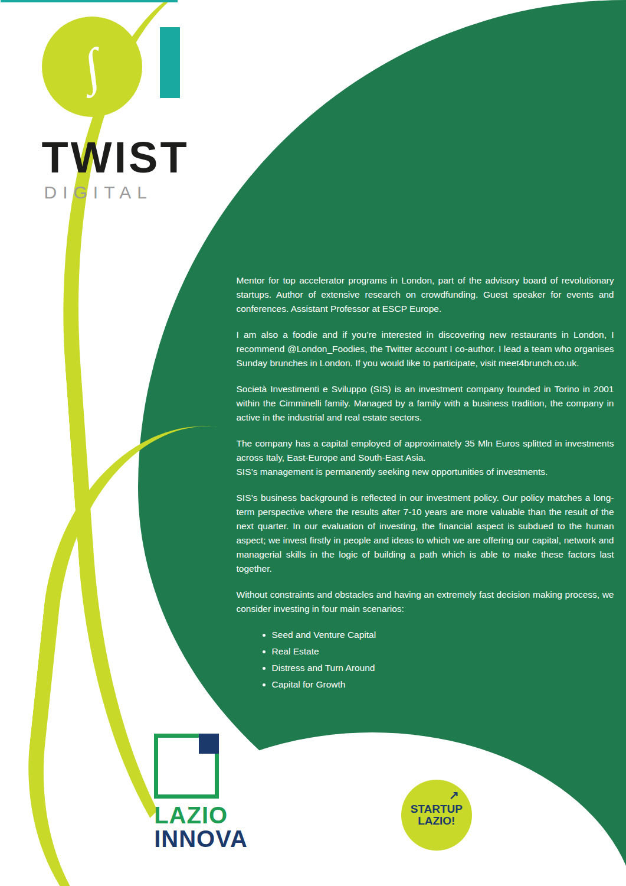∫
TWIST
DIGITAL
Mentor for top accelerator programs in London, part of the advisory board of revolutionary startups. Author of extensive research on crowdfunding. Guest speaker for events and conferences. Assistant Professor at ESCP Europe.
I am also a foodie and if you’re interested in discovering new restaurants in London, I recommend @London_Foodies, the Twitter account I co-author. I lead a team who organises Sunday brunches in London. If you would like to participate, visit meet4brunch.co.uk.
Società Investimenti e Sviluppo (SIS) is an investment company founded in Torino in 2001 within the Cimminelli family. Managed by a family with a business tradition, the company in active in the industrial and real estate sectors.
The company has a capital employed of approximately 35 Mln Euros splitted in investments across Italy, East-Europe and South-East Asia.
SIS’s management is permanently seeking new opportunities of investments.
SIS’s business background is reflected in our investment policy. Our policy matches a long-term perspective where the results after 7-10 years are more valuable than the result of the next quarter. In our evaluation of investing, the financial aspect is subdued to the human aspect; we invest firstly in people and ideas to which we are offering our capital, network and managerial skills in the logic of building a path which is able to make these factors last together.
Without constraints and obstacles and having an extremely fast decision making process, we consider investing in four main scenarios:
Seed and Venture Capital
Real Estate
Distress and Turn Around
Capital for Growth
LAZIO
INNOVA
↗ STARTUP LAZIO!